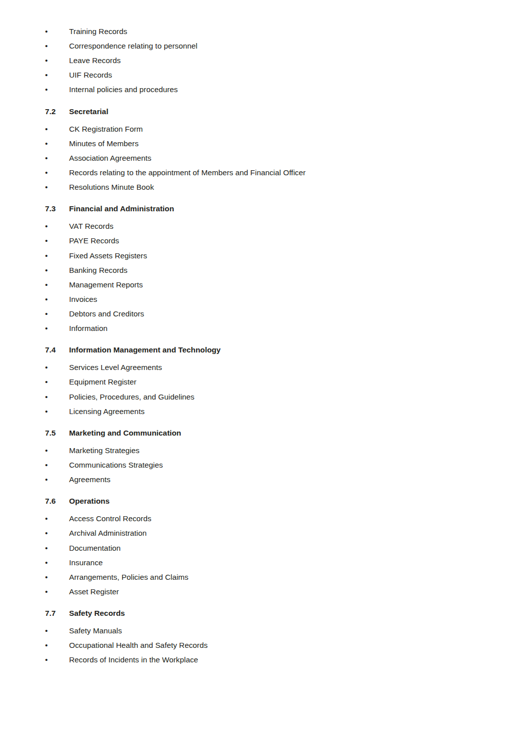•Training Records
•Correspondence relating to personnel
•Leave Records
•UIF Records
•Internal policies and procedures
7.2 Secretarial
•CK Registration Form
•Minutes of Members
•Association Agreements
•Records relating to the appointment of Members and Financial Officer
•Resolutions Minute Book
7.3 Financial and Administration
•VAT Records
•PAYE Records
•Fixed Assets Registers
•Banking Records
•Management Reports
•Invoices
•Debtors and Creditors
•Information
7.4 Information Management and Technology
•Services Level Agreements
•Equipment Register
•Policies, Procedures, and Guidelines
•Licensing Agreements
7.5 Marketing and Communication
•Marketing Strategies
•Communications Strategies
•Agreements
7.6 Operations
•Access Control Records
•Archival Administration
•Documentation
•Insurance
•Arrangements, Policies and Claims
•Asset Register
7.7 Safety Records
•Safety Manuals
•Occupational Health and Safety Records
•Records of Incidents in the Workplace